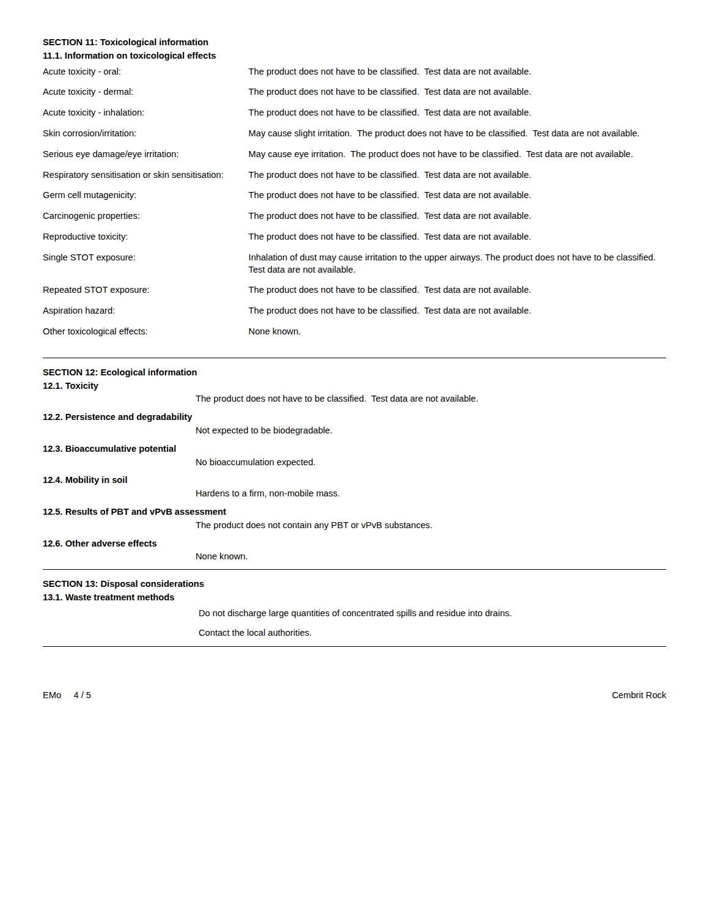SECTION 11: Toxicological information
11.1. Information on toxicological effects
| Acute toxicity - oral: | The product does not have to be classified. Test data are not available. |
| Acute toxicity - dermal: | The product does not have to be classified. Test data are not available. |
| Acute toxicity - inhalation: | The product does not have to be classified. Test data are not available. |
| Skin corrosion/irritation: | May cause slight irritation. The product does not have to be classified. Test data are not available. |
| Serious eye damage/eye irritation: | May cause eye irritation. The product does not have to be classified. Test data are not available. |
| Respiratory sensitisation or skin sensitisation: | The product does not have to be classified. Test data are not available. |
| Germ cell mutagenicity: | The product does not have to be classified. Test data are not available. |
| Carcinogenic properties: | The product does not have to be classified. Test data are not available. |
| Reproductive toxicity: | The product does not have to be classified. Test data are not available. |
| Single STOT exposure: | Inhalation of dust may cause irritation to the upper airways. The product does not have to be classified. Test data are not available. |
| Repeated STOT exposure: | The product does not have to be classified. Test data are not available. |
| Aspiration hazard: | The product does not have to be classified. Test data are not available. |
| Other toxicological effects: | None known. |
SECTION 12: Ecological information
12.1. Toxicity
The product does not have to be classified. Test data are not available.
12.2. Persistence and degradability
Not expected to be biodegradable.
12.3. Bioaccumulative potential
No bioaccumulation expected.
12.4. Mobility in soil
Hardens to a firm, non-mobile mass.
12.5. Results of PBT and vPvB assessment
The product does not contain any PBT or vPvB substances.
12.6. Other adverse effects
None known.
SECTION 13: Disposal considerations
13.1. Waste treatment methods
Do not discharge large quantities of concentrated spills and residue into drains.
Contact the local authorities.
EMo 4 / 5
Cembrit Rock